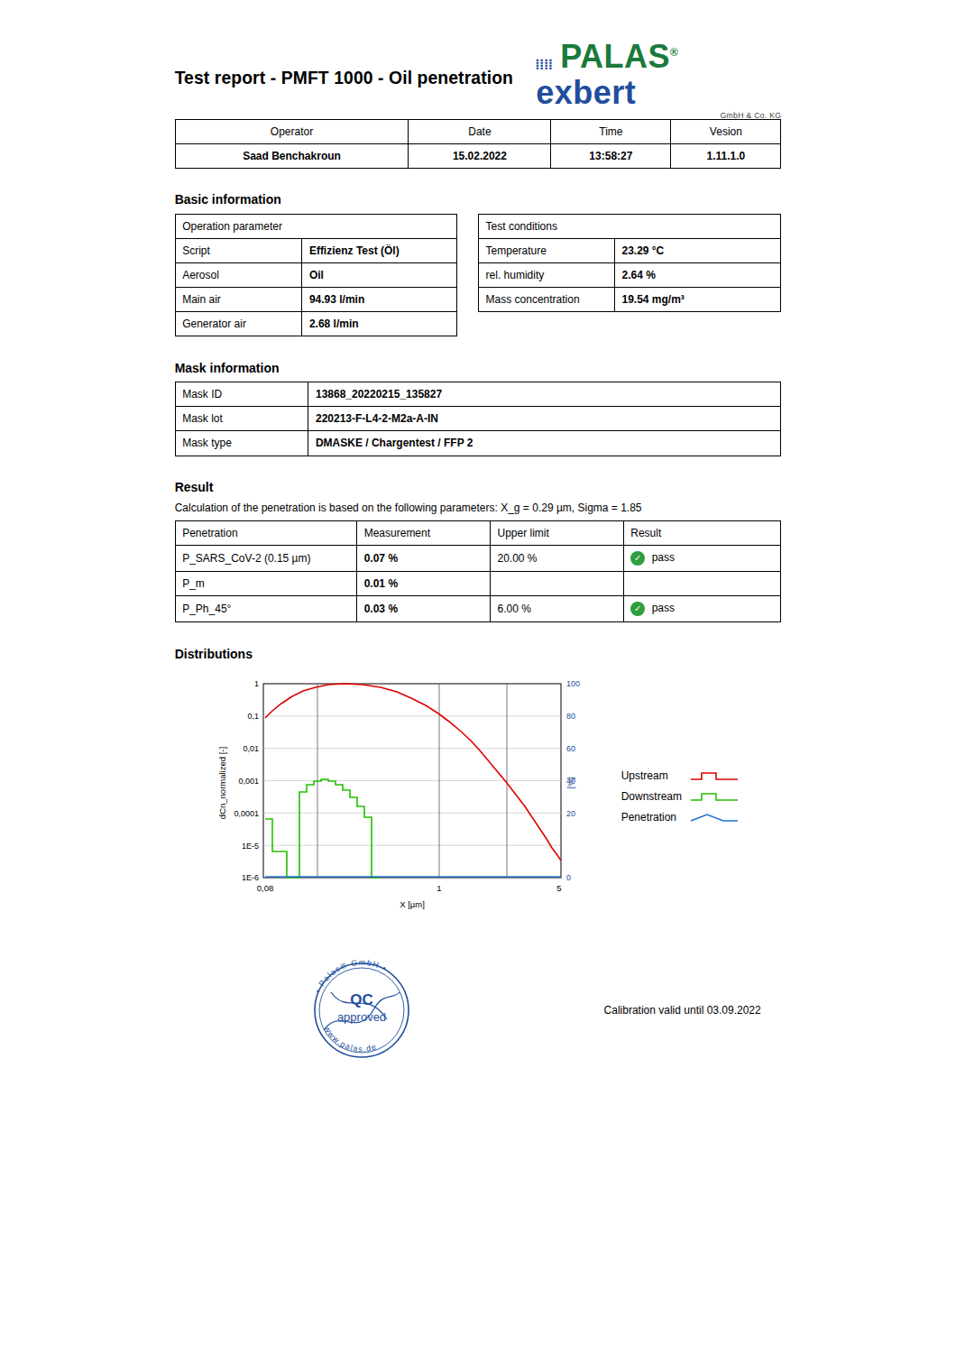•••••••••••••••• PALAS®
exbert
GmbH & Co. KG
Test report - PMFT 1000 - Oil penetration
| Operator | Date | Time | Vesion |
| Saad Benchakroun | 15.02.2022 | 13:58:27 | 1.11.1.0 |
Basic information
| / Operation parameter / / Script / Effizienz Test (Öl) / / Aerosol / Oil / / Main air / 94.93 l/min / / Generator air / 2.68 l/min / | / Test conditions / / Temperature / 23.29 °C / / rel. humidity / 2.64 % / / Mass concentration / 19.54 mg/m³ / |
Mask information
| Mask ID | 13868_20220215_135827 |
| Mask lot | 220213-F-L4-2-M2a-A-IN |
| Mask type | DMASKE / Chargentest / FFP 2 |
Result
Calculation of the penetration is based on the following parameters: X_g = 0.29 µm, Sigma = 1.85
| Penetration | Measurement | Upper limit | Result |
| P_SARS_CoV-2 (0.15 µm) | 0.07 % | 20.00 % | ✓ pass |
| P_m | 0.01 % | | |
| P_Ph_45° | 0.03 % | 6.00 % | ✓ pass |
Distributions
1 0,1 0,01 0,001 0,0001 1E-5 1E-6 100 80 60 40 20 0 [%] dCn_normalized [-] 0,08 1 5 X [µm]
| Upstream | |
| Downstream | |
| Penetration | |
• Palas® GmbH • www.palas.de QC approved
Calibration valid until 03.09.2022